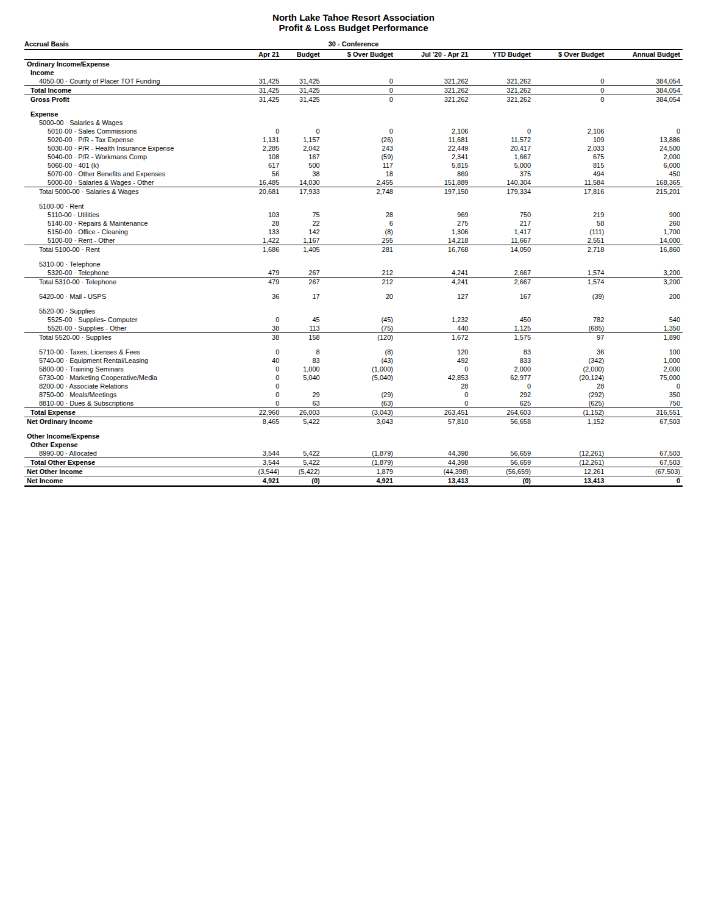North Lake Tahoe Resort Association
Profit & Loss Budget Performance
Accrual Basis
30 - Conference
| | Apr 21 | Budget | $ Over Budget | Jul '20 - Apr 21 | YTD Budget | $ Over Budget | Annual Budget |
| --- | --- | --- | --- | --- | --- | --- | --- |
| Ordinary Income/Expense | |
| Income | |
| 4050-00 · County of Placer TOT Funding | 31,425 | 31,425 | 0 | 321,262 | 321,262 | 0 | 384,054 |
| Total Income | 31,425 | 31,425 | 0 | 321,262 | 321,262 | 0 | 384,054 |
| Gross Profit | 31,425 | 31,425 | 0 | 321,262 | 321,262 | 0 | 384,054 |
| Expense | |
| 5000-00 · Salaries & Wages | |
| 5010-00 · Sales Commissions | 0 | 0 | 0 | 2,106 | 0 | 2,106 | 0 |
| 5020-00 · P/R - Tax Expense | 1,131 | 1,157 | (26) | 11,681 | 11,572 | 109 | 13,886 |
| 5030-00 · P/R - Health Insurance Expense | 2,285 | 2,042 | 243 | 22,449 | 20,417 | 2,033 | 24,500 |
| 5040-00 · P/R - Workmans Comp | 108 | 167 | (59) | 2,341 | 1,667 | 675 | 2,000 |
| 5060-00 · 401 (k) | 617 | 500 | 117 | 5,815 | 5,000 | 815 | 6,000 |
| 5070-00 · Other Benefits and Expenses | 56 | 38 | 18 | 869 | 375 | 494 | 450 |
| 5000-00 · Salaries & Wages - Other | 16,485 | 14,030 | 2,455 | 151,889 | 140,304 | 11,584 | 168,365 |
| Total 5000-00 · Salaries & Wages | 20,681 | 17,933 | 2,748 | 197,150 | 179,334 | 17,816 | 215,201 |
| 5100-00 · Rent | |
| 5110-00 · Utilities | 103 | 75 | 28 | 969 | 750 | 219 | 900 |
| 5140-00 · Repairs & Maintenance | 28 | 22 | 6 | 275 | 217 | 58 | 260 |
| 5150-00 · Office - Cleaning | 133 | 142 | (8) | 1,306 | 1,417 | (111) | 1,700 |
| 5100-00 · Rent - Other | 1,422 | 1,167 | 255 | 14,218 | 11,667 | 2,551 | 14,000 |
| Total 5100-00 · Rent | 1,686 | 1,405 | 281 | 16,768 | 14,050 | 2,718 | 16,860 |
| 5310-00 · Telephone | |
| 5320-00 · Telephone | 479 | 267 | 212 | 4,241 | 2,667 | 1,574 | 3,200 |
| Total 5310-00 · Telephone | 479 | 267 | 212 | 4,241 | 2,667 | 1,574 | 3,200 |
| 5420-00 · Mail - USPS | 36 | 17 | 20 | 127 | 167 | (39) | 200 |
| 5520-00 · Supplies | |
| 5525-00 · Supplies- Computer | 0 | 45 | (45) | 1,232 | 450 | 782 | 540 |
| 5520-00 · Supplies - Other | 38 | 113 | (75) | 440 | 1,125 | (685) | 1,350 |
| Total 5520-00 · Supplies | 38 | 158 | (120) | 1,672 | 1,575 | 97 | 1,890 |
| 5710-00 · Taxes, Licenses & Fees | 0 | 8 | (8) | 120 | 83 | 36 | 100 |
| 5740-00 · Equipment Rental/Leasing | 40 | 83 | (43) | 492 | 833 | (342) | 1,000 |
| 5800-00 · Training Seminars | 0 | 1,000 | (1,000) | 0 | 2,000 | (2,000) | 2,000 |
| 6730-00 · Marketing Cooperative/Media | 0 | 5,040 | (5,040) | 42,853 | 62,977 | (20,124) | 75,000 |
| 8200-00 · Associate Relations | 0 | | | 28 | 0 | 28 | 0 |
| 8750-00 · Meals/Meetings | 0 | 29 | (29) | 0 | 292 | (292) | 350 |
| 8810-00 · Dues & Subscriptions | 0 | 63 | (63) | 0 | 625 | (625) | 750 |
| Total Expense | 22,960 | 26,003 | (3,043) | 263,451 | 264,603 | (1,152) | 316,551 |
| Net Ordinary Income | 8,465 | 5,422 | 3,043 | 57,810 | 56,658 | 1,152 | 67,503 |
| Other Income/Expense | |
| Other Expense | |
| 8990-00 · Allocated | 3,544 | 5,422 | (1,879) | 44,398 | 56,659 | (12,261) | 67,503 |
| Total Other Expense | 3,544 | 5,422 | (1,879) | 44,398 | 56,659 | (12,261) | 67,503 |
| Net Other Income | (3,544) | (5,422) | 1,879 | (44,398) | (56,659) | 12,261 | (67,503) |
| Net Income | 4,921 | (0) | 4,921 | 13,413 | (0) | 13,413 | 0 |